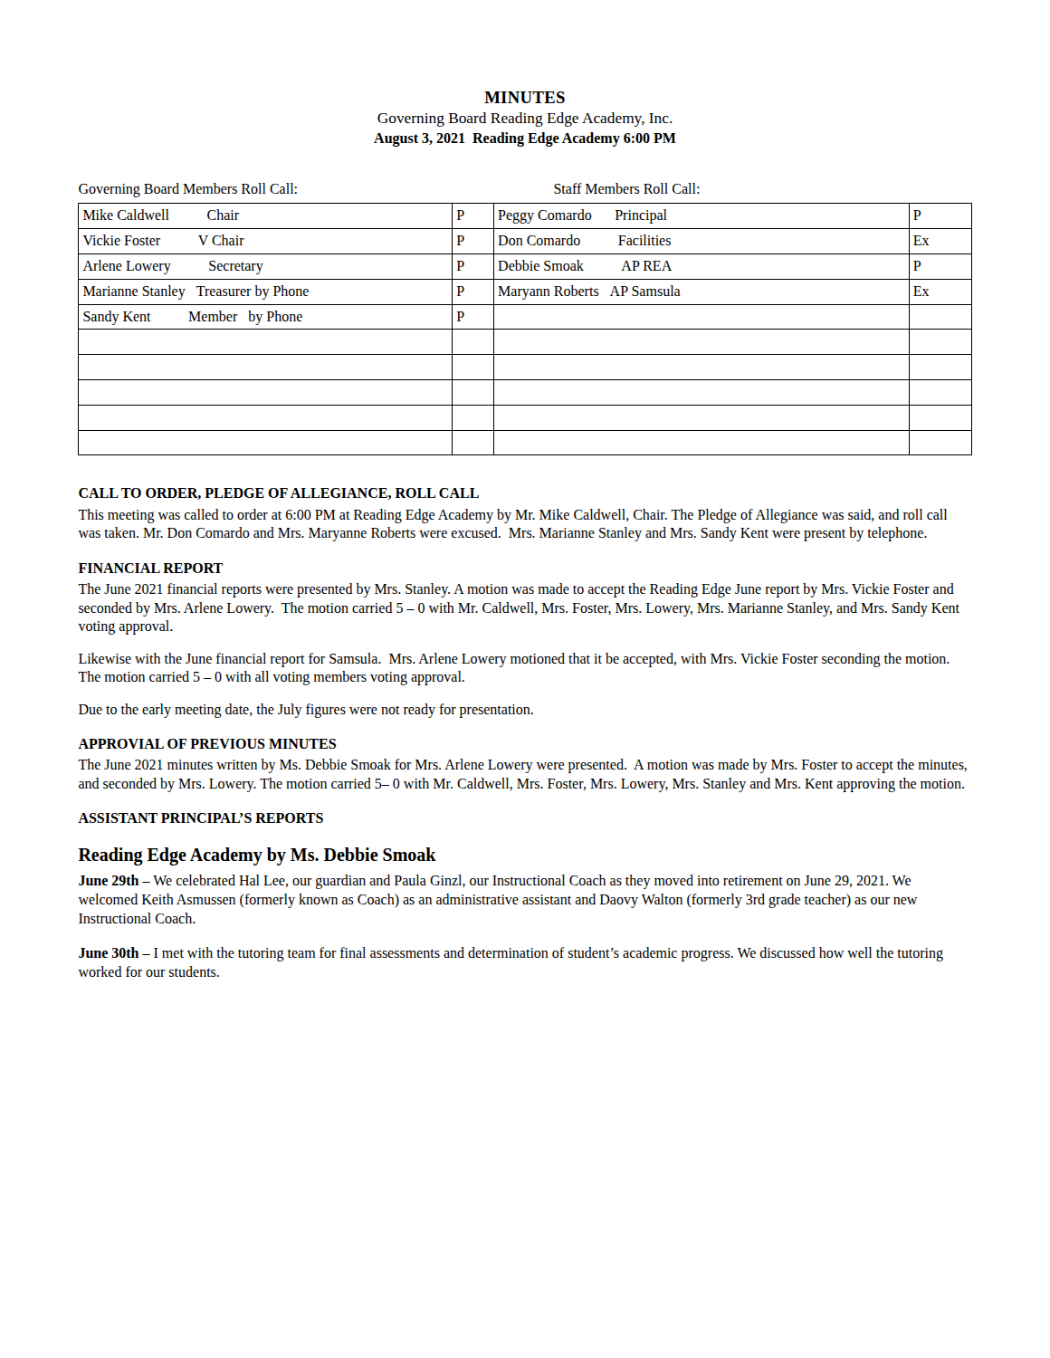MINUTES
Governing Board Reading Edge Academy, Inc.
August 3, 2021 Reading Edge Academy 6:00 PM
| Governing Board Members Roll Call: | Staff Members Roll Call: |
| Mike Caldwell Chair | P | Peggy Comardo Principal | P |
| Vickie Foster V Chair | P | Don Comardo Facilities | Ex |
| Arlene Lowery Secretary | P | Debbie Smoak AP REA | P |
| Marianne Stanley Treasurer by Phone | P | Maryann Roberts AP Samsula | Ex |
| Sandy Kent Member by Phone | P | | |
Call to Order, Pledge of Allegiance, Roll Call
This meeting was called to order at 6:00 PM at Reading Edge Academy by Mr. Mike Caldwell, Chair. The Pledge of Allegiance was said, and roll call was taken. Mr. Don Comardo and Mrs. Maryanne Roberts were excused. Mrs. Marianne Stanley and Mrs. Sandy Kent were present by telephone.
Financial Report
The June 2021 financial reports were presented by Mrs. Stanley. A motion was made to accept the Reading Edge June report by Mrs. Vickie Foster and seconded by Mrs. Arlene Lowery. The motion carried 5 – 0 with Mr. Caldwell, Mrs. Foster, Mrs. Lowery, Mrs. Marianne Stanley, and Mrs. Sandy Kent voting approval.
Likewise with the June financial report for Samsula. Mrs. Arlene Lowery motioned that it be accepted, with Mrs. Vickie Foster seconding the motion. The motion carried 5 – 0 with all voting members voting approval.
Due to the early meeting date, the July figures were not ready for presentation.
Approvial of Previous Minutes
The June 2021 minutes written by Ms. Debbie Smoak for Mrs. Arlene Lowery were presented. A motion was made by Mrs. Foster to accept the minutes, and seconded by Mrs. Lowery. The motion carried 5– 0 with Mr. Caldwell, Mrs. Foster, Mrs. Lowery, Mrs. Stanley and Mrs. Kent approving the motion.
Assistant Principal’s Reports
Reading Edge Academy by Ms. Debbie Smoak
June 29th – We celebrated Hal Lee, our guardian and Paula Ginzl, our Instructional Coach as they moved into retirement on June 29, 2021. We welcomed Keith Asmussen (formerly known as Coach) as an administrative assistant and Daovy Walton (formerly 3rd grade teacher) as our new Instructional Coach.
June 30th – I met with the tutoring team for final assessments and determination of student’s academic progress. We discussed how well the tutoring worked for our students.